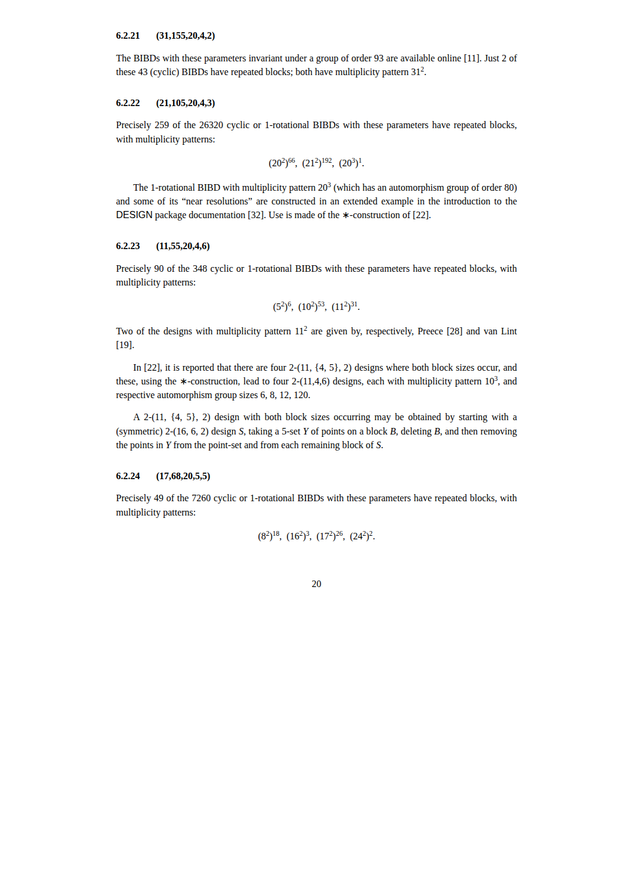6.2.21(31,155,20,4,2)
The BIBDs with these parameters invariant under a group of order 93 are available online [11]. Just 2 of these 43 (cyclic) BIBDs have repeated blocks; both have multiplicity pattern 312.
6.2.22(21,105,20,4,3)
Precisely 259 of the 26320 cyclic or 1-rotational BIBDs with these parameters have repeated blocks, with multiplicity patterns:
(202)66, (212)192, (203)1.
The 1-rotational BIBD with multiplicity pattern 203 (which has an automorphism group of order 80) and some of its “near resolutions” are constructed in an extended example in the introduction to the DESIGN package documentation [32]. Use is made of the ∗-construction of [22].
6.2.23(11,55,20,4,6)
Precisely 90 of the 348 cyclic or 1-rotational BIBDs with these parameters have repeated blocks, with multiplicity patterns:
(52)6, (102)53, (112)31.
Two of the designs with multiplicity pattern 112 are given by, respectively, Preece [28] and van Lint [19].
In [22], it is reported that there are four 2-(11, {4, 5}, 2) designs where both block sizes occur, and these, using the ∗-construction, lead to four 2-(11,4,6) designs, each with multiplicity pattern 103, and respective automorphism group sizes 6, 8, 12, 120.
A 2-(11, {4, 5}, 2) design with both block sizes occurring may be obtained by starting with a (symmetric) 2-(16, 6, 2) design S, taking a 5-set Y of points on a block B, deleting B, and then removing the points in Y from the point-set and from each remaining block of S.
6.2.24(17,68,20,5,5)
Precisely 49 of the 7260 cyclic or 1-rotational BIBDs with these parameters have repeated blocks, with multiplicity patterns:
(82)18, (162)3, (172)26, (242)2.
20